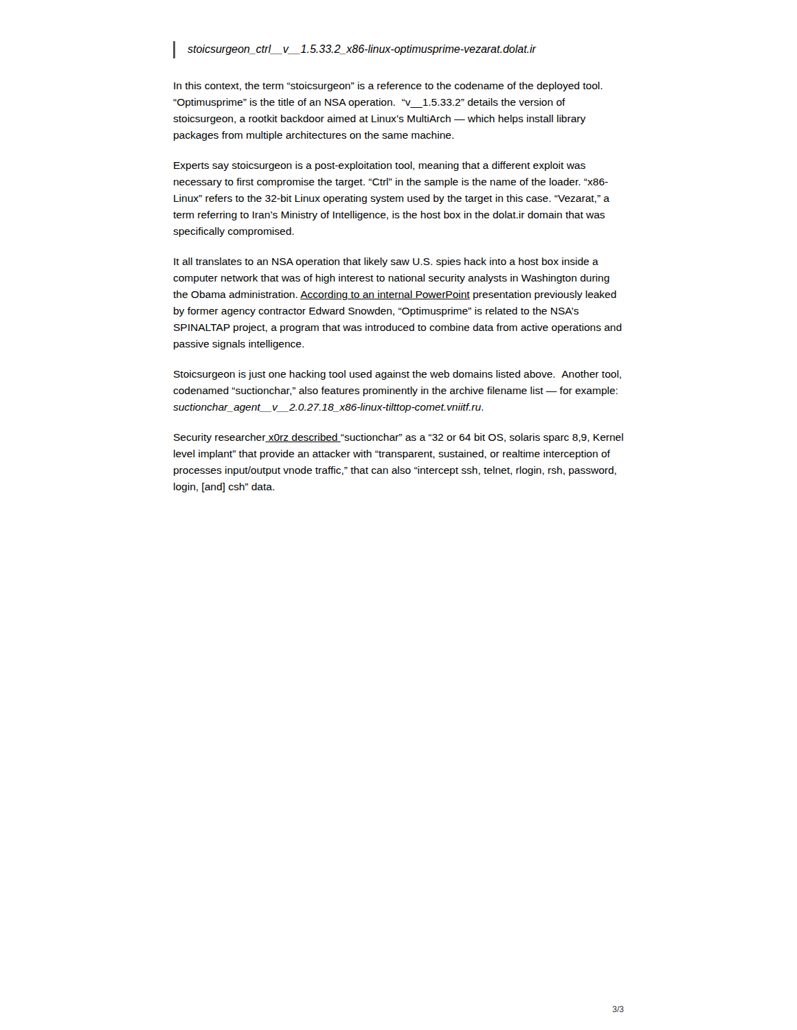stoicsurgeon_ctrl__v__1.5.33.2_x86-linux-optimusprime-vezarat.dolat.ir
In this context, the term “stoicsurgeon” is a reference to the codename of the deployed tool. “Optimusprime” is the title of an NSA operation. “v__1.5.33.2” details the version of stoicsurgeon, a rootkit backdoor aimed at Linux’s MultiArch — which helps install library packages from multiple architectures on the same machine.
Experts say stoicsurgeon is a post-exploitation tool, meaning that a different exploit was necessary to first compromise the target. “Ctrl” in the sample is the name of the loader. “x86-Linux” refers to the 32-bit Linux operating system used by the target in this case. “Vezarat,” a term referring to Iran’s Ministry of Intelligence, is the host box in the dolat.ir domain that was specifically compromised.
It all translates to an NSA operation that likely saw U.S. spies hack into a host box inside a computer network that was of high interest to national security analysts in Washington during the Obama administration. According to an internal PowerPoint presentation previously leaked by former agency contractor Edward Snowden, “Optimusprime” is related to the NSA’s SPINALTAP project, a program that was introduced to combine data from active operations and passive signals intelligence.
Stoicsurgeon is just one hacking tool used against the web domains listed above. Another tool, codenamed “suctionchar,” also features prominently in the archive filename list — for example: suctionchar_agent__v__2.0.27.18_x86-linux-tilttop-comet.vniitf.ru.
Security researcher x0rz described “suctionchar” as a “32 or 64 bit OS, solaris sparc 8,9, Kernel level implant” that provide an attacker with “transparent, sustained, or realtime interception of processes input/output vnode traffic,” that can also “intercept ssh, telnet, rlogin, rsh, password, login, [and] csh” data.
3/3